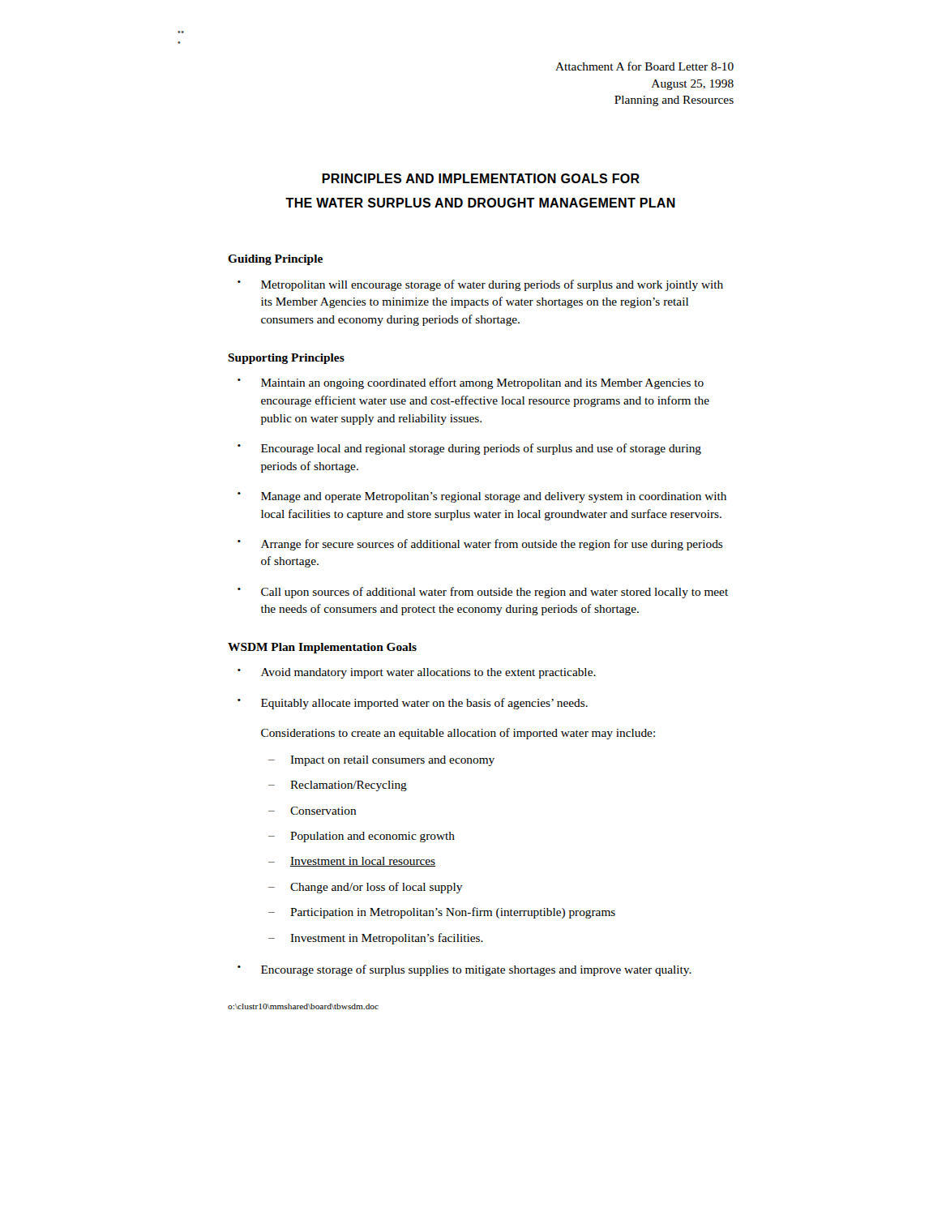•• •
Attachment A for Board Letter 8-10
August 25, 1998
Planning and Resources
Principles and Implementation Goals for
the Water Surplus and Drought Management Plan
Guiding Principle
Metropolitan will encourage storage of water during periods of surplus and work jointly with its Member Agencies to minimize the impacts of water shortages on the region’s retail consumers and economy during periods of shortage.
Supporting Principles
Maintain an ongoing coordinated effort among Metropolitan and its Member Agencies to encourage efficient water use and cost-effective local resource programs and to inform the public on water supply and reliability issues.
Encourage local and regional storage during periods of surplus and use of storage during periods of shortage.
Manage and operate Metropolitan’s regional storage and delivery system in coordination with local facilities to capture and store surplus water in local groundwater and surface reservoirs.
Arrange for secure sources of additional water from outside the region for use during periods of shortage.
Call upon sources of additional water from outside the region and water stored locally to meet the needs of consumers and protect the economy during periods of shortage.
WSDM Plan Implementation Goals
Avoid mandatory import water allocations to the extent practicable.
Equitably allocate imported water on the basis of agencies’ needs.
Considerations to create an equitable allocation of imported water may include:
Impact on retail consumers and economy
Reclamation/Recycling
Conservation
Population and economic growth
Investment in local resources
Change and/or loss of local supply
Participation in Metropolitan’s Non-firm (interruptible) programs
Investment in Metropolitan’s facilities.
Encourage storage of surplus supplies to mitigate shortages and improve water quality.
o:\clustr10\mmshared\board\tbwsdm.doc